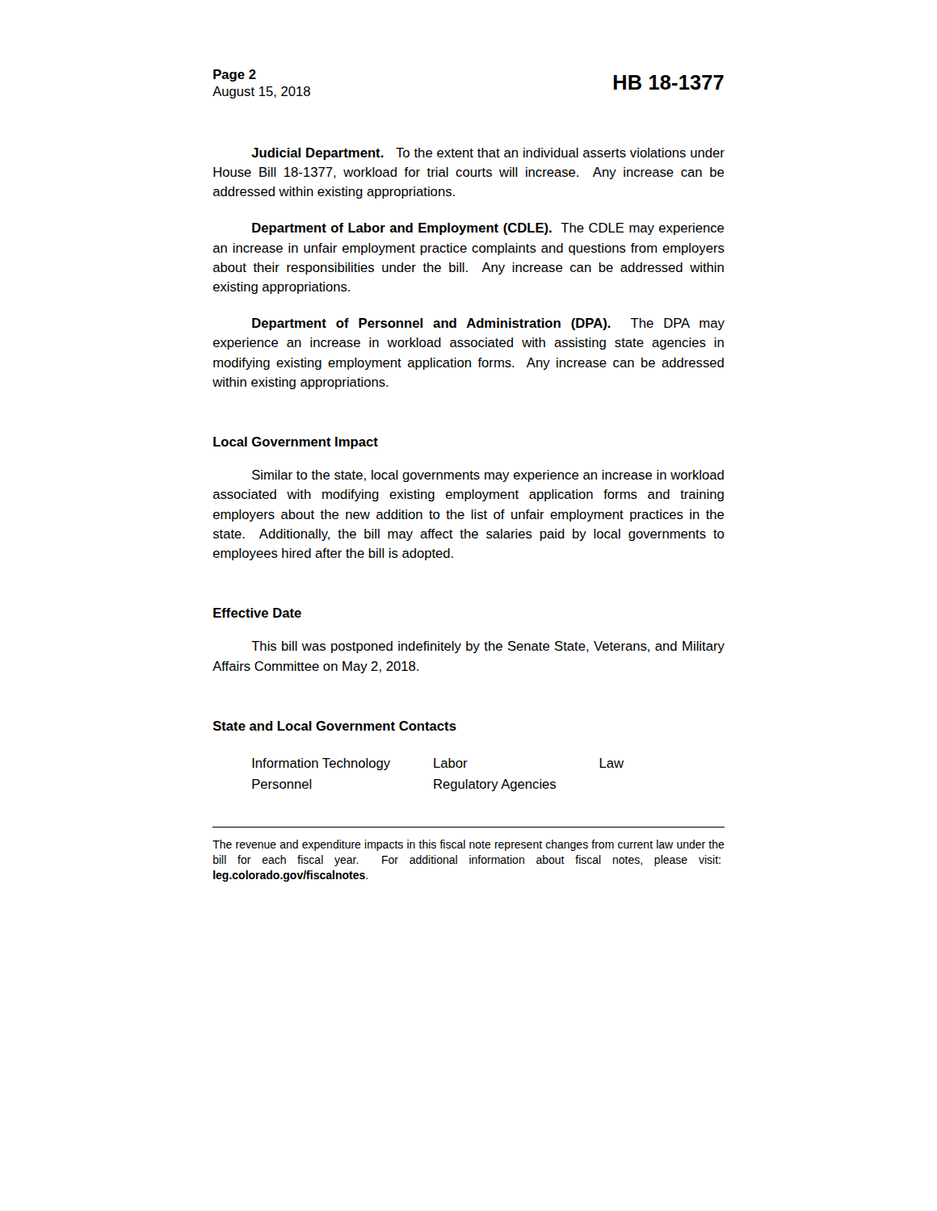Page 2
August 15, 2018
HB 18-1377
Judicial Department. To the extent that an individual asserts violations under House Bill 18-1377, workload for trial courts will increase. Any increase can be addressed within existing appropriations.
Department of Labor and Employment (CDLE). The CDLE may experience an increase in unfair employment practice complaints and questions from employers about their responsibilities under the bill. Any increase can be addressed within existing appropriations.
Department of Personnel and Administration (DPA). The DPA may experience an increase in workload associated with assisting state agencies in modifying existing employment application forms. Any increase can be addressed within existing appropriations.
Local Government Impact
Similar to the state, local governments may experience an increase in workload associated with modifying existing employment application forms and training employers about the new addition to the list of unfair employment practices in the state. Additionally, the bill may affect the salaries paid by local governments to employees hired after the bill is adopted.
Effective Date
This bill was postponed indefinitely by the Senate State, Veterans, and Military Affairs Committee on May 2, 2018.
State and Local Government Contacts
| Information Technology | Labor | Law |
| Personnel | Regulatory Agencies | |
The revenue and expenditure impacts in this fiscal note represent changes from current law under the bill for each fiscal year. For additional information about fiscal notes, please visit: leg.colorado.gov/fiscalnotes.